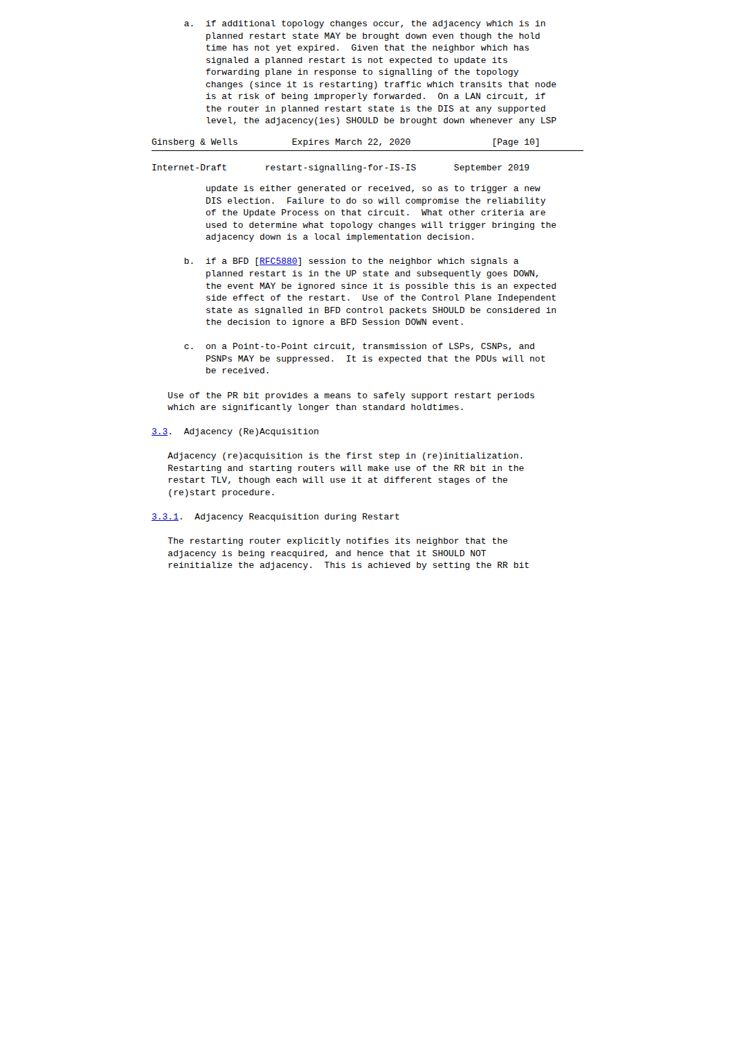a.  if additional topology changes occur, the adjacency which is in
          planned restart state MAY be brought down even though the hold
          time has not yet expired.  Given that the neighbor which has
          signaled a planned restart is not expected to update its
          forwarding plane in response to signalling of the topology
          changes (since it is restarting) traffic which transits that node
          is at risk of being improperly forwarded.  On a LAN circuit, if
          the router in planned restart state is the DIS at any supported
          level, the adjacency(ies) SHOULD be brought down whenever any LSP
Ginsberg & Wells Expires March 22, 2020 [Page 10]
Internet-Draft restart-signalling-for-IS-IS September 2019
          update is either generated or received, so as to trigger a new
          DIS election.  Failure to do so will compromise the reliability
          of the Update Process on that circuit.  What other criteria are
          used to determine what topology changes will trigger bringing the
          adjacency down is a local implementation decision.

      b.  if a BFD [RFC5880] session to the neighbor which signals a
          planned restart is in the UP state and subsequently goes DOWN,
          the event MAY be ignored since it is possible this is an expected
          side effect of the restart.  Use of the Control Plane Independent
          state as signalled in BFD control packets SHOULD be considered in
          the decision to ignore a BFD Session DOWN event.

      c.  on a Point-to-Point circuit, transmission of LSPs, CSNPs, and
          PSNPs MAY be suppressed.  It is expected that the PDUs will not
          be received.

   Use of the PR bit provides a means to safely support restart periods
   which are significantly longer than standard holdtimes.

3.3.  Adjacency (Re)Acquisition

   Adjacency (re)acquisition is the first step in (re)initialization.
   Restarting and starting routers will make use of the RR bit in the
   restart TLV, though each will use it at different stages of the
   (re)start procedure.

3.3.1.  Adjacency Reacquisition during Restart

   The restarting router explicitly notifies its neighbor that the
   adjacency is being reacquired, and hence that it SHOULD NOT
   reinitialize the adjacency.  This is achieved by setting the RR bit